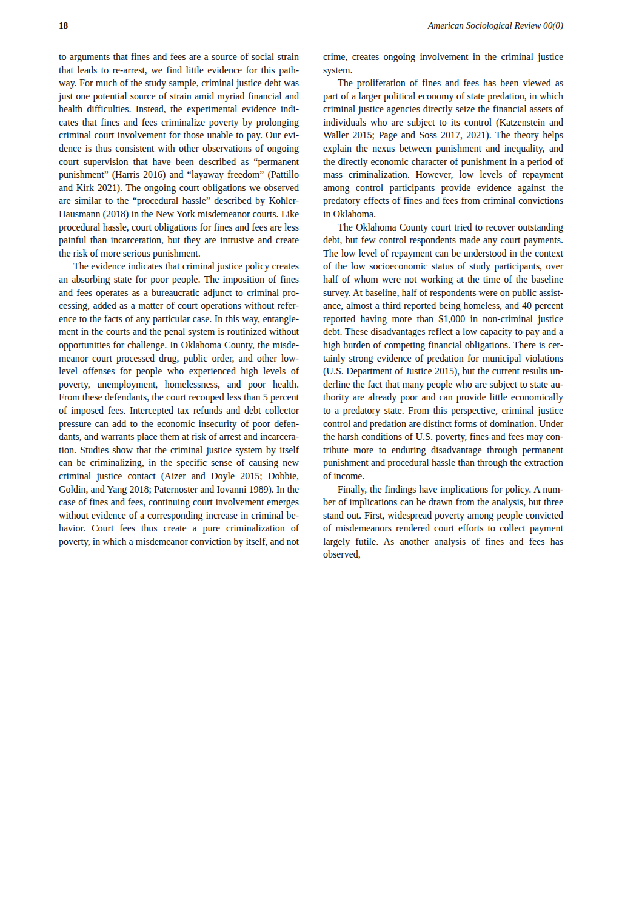18 American Sociological Review 00(0)
to arguments that fines and fees are a source of social strain that leads to re-arrest, we find little evidence for this pathway. For much of the study sample, criminal justice debt was just one potential source of strain amid myriad financial and health difficulties. Instead, the experimental evidence indicates that fines and fees criminalize poverty by prolonging criminal court involvement for those unable to pay. Our evidence is thus consistent with other observations of ongoing court supervision that have been described as “permanent punishment” (Harris 2016) and “layaway freedom” (Pattillo and Kirk 2021). The ongoing court obligations we observed are similar to the “procedural hassle” described by Kohler-Hausmann (2018) in the New York misdemeanor courts. Like procedural hassle, court obligations for fines and fees are less painful than incarceration, but they are intrusive and create the risk of more serious punishment.
The evidence indicates that criminal justice policy creates an absorbing state for poor people. The imposition of fines and fees operates as a bureaucratic adjunct to criminal processing, added as a matter of court operations without reference to the facts of any particular case. In this way, entanglement in the courts and the penal system is routinized without opportunities for challenge. In Oklahoma County, the misdemeanor court processed drug, public order, and other low-level offenses for people who experienced high levels of poverty, unemployment, homelessness, and poor health. From these defendants, the court recouped less than 5 percent of imposed fees. Intercepted tax refunds and debt collector pressure can add to the economic insecurity of poor defendants, and warrants place them at risk of arrest and incarceration. Studies show that the criminal justice system by itself can be criminalizing, in the specific sense of causing new criminal justice contact (Aizer and Doyle 2015; Dobbie, Goldin, and Yang 2018; Paternoster and Iovanni 1989). In the case of fines and fees, continuing court involvement emerges without evidence of a corresponding increase in criminal behavior. Court fees thus create a pure criminalization of poverty, in which a misdemeanor conviction by itself, and not crime, creates ongoing involvement in the criminal justice system.
The proliferation of fines and fees has been viewed as part of a larger political economy of state predation, in which criminal justice agencies directly seize the financial assets of individuals who are subject to its control (Katzenstein and Waller 2015; Page and Soss 2017, 2021). The theory helps explain the nexus between punishment and inequality, and the directly economic character of punishment in a period of mass criminalization. However, low levels of repayment among control participants provide evidence against the predatory effects of fines and fees from criminal convictions in Oklahoma.
The Oklahoma County court tried to recover outstanding debt, but few control respondents made any court payments. The low level of repayment can be understood in the context of the low socioeconomic status of study participants, over half of whom were not working at the time of the baseline survey. At baseline, half of respondents were on public assistance, almost a third reported being homeless, and 40 percent reported having more than $1,000 in non-criminal justice debt. These disadvantages reflect a low capacity to pay and a high burden of competing financial obligations. There is certainly strong evidence of predation for municipal violations (U.S. Department of Justice 2015), but the current results underline the fact that many people who are subject to state authority are already poor and can provide little economically to a predatory state. From this perspective, criminal justice control and predation are distinct forms of domination. Under the harsh conditions of U.S. poverty, fines and fees may contribute more to enduring disadvantage through permanent punishment and procedural hassle than through the extraction of income.
Finally, the findings have implications for policy. A number of implications can be drawn from the analysis, but three stand out. First, widespread poverty among people convicted of misdemeanors rendered court efforts to collect payment largely futile. As another analysis of fines and fees has observed,